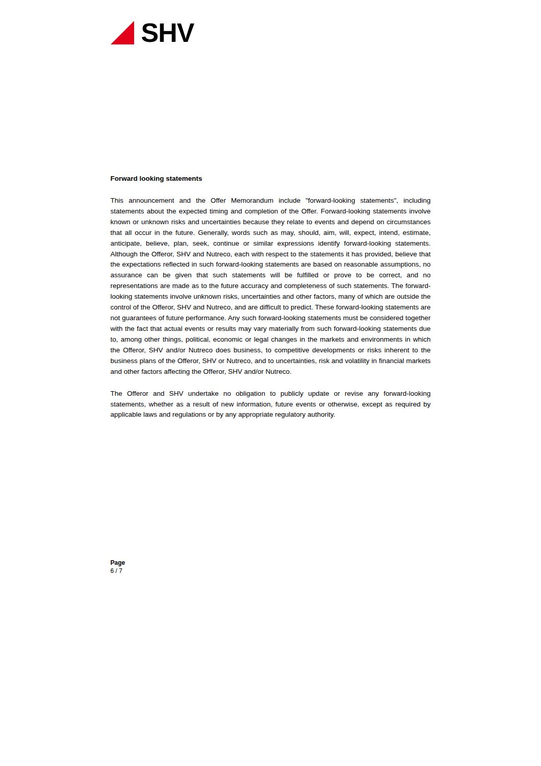SHV
Forward looking statements
This announcement and the Offer Memorandum include "forward-looking statements", including statements about the expected timing and completion of the Offer. Forward-looking statements involve known or unknown risks and uncertainties because they relate to events and depend on circumstances that all occur in the future. Generally, words such as may, should, aim, will, expect, intend, estimate, anticipate, believe, plan, seek, continue or similar expressions identify forward-looking statements. Although the Offeror, SHV and Nutreco, each with respect to the statements it has provided, believe that the expectations reflected in such forward-looking statements are based on reasonable assumptions, no assurance can be given that such statements will be fulfilled or prove to be correct, and no representations are made as to the future accuracy and completeness of such statements. The forward-looking statements involve unknown risks, uncertainties and other factors, many of which are outside the control of the Offeror, SHV and Nutreco, and are difficult to predict. These forward-looking statements are not guarantees of future performance. Any such forward-looking statements must be considered together with the fact that actual events or results may vary materially from such forward-looking statements due to, among other things, political, economic or legal changes in the markets and environments in which the Offeror, SHV and/or Nutreco does business, to competitive developments or risks inherent to the business plans of the Offeror, SHV or Nutreco, and to uncertainties, risk and volatility in financial markets and other factors affecting the Offeror, SHV and/or Nutreco.
The Offeror and SHV undertake no obligation to publicly update or revise any forward-looking statements, whether as a result of new information, future events or otherwise, except as required by applicable laws and regulations or by any appropriate regulatory authority.
Page
6 / 7